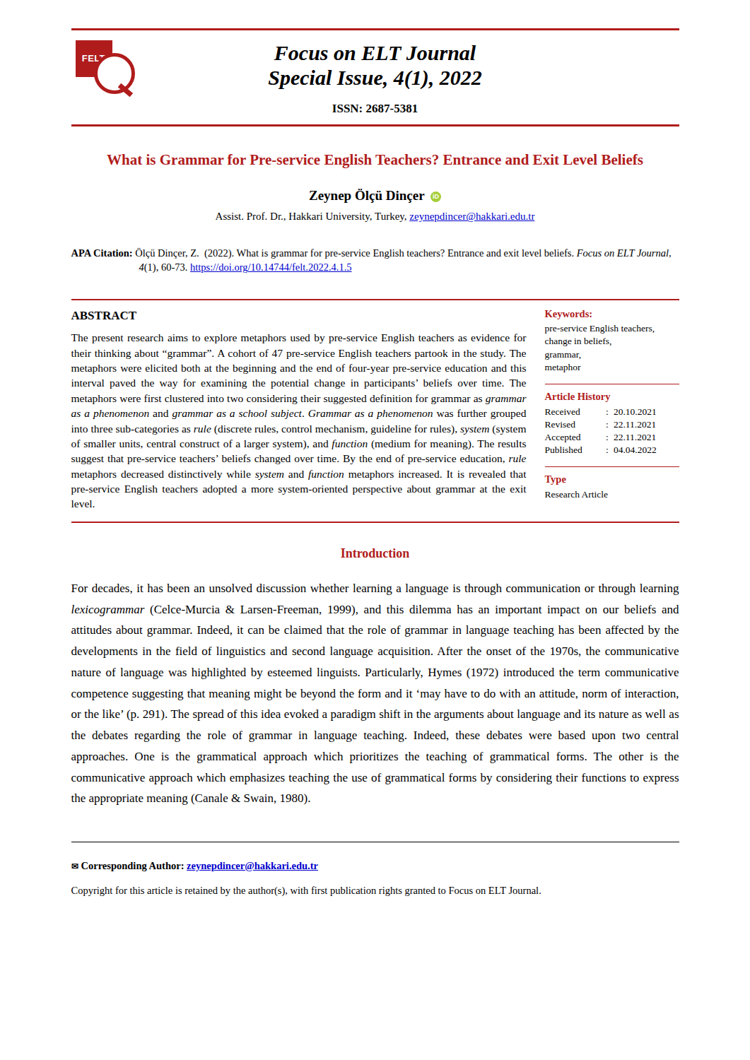FELT
Focus on ELT Journal
Special Issue, 4(1), 2022
ISSN: 2687-5381
What is Grammar for Pre-service English Teachers? Entrance and Exit Level Beliefs
Zeynep Ölçü Dinçer iD
Assist. Prof. Dr., Hakkari University, Turkey, zeynepdincer@hakkari.edu.tr
APA Citation: Ölçü Dinçer, Z. (2022). What is grammar for pre-service English teachers? Entrance and exit level beliefs. Focus on ELT Journal, 4(1), 60-73. https://doi.org/10.14744/felt.2022.4.1.5
ABSTRACT
The present research aims to explore metaphors used by pre-service English teachers as evidence for their thinking about “grammar”. A cohort of 47 pre-service English teachers partook in the study. The metaphors were elicited both at the beginning and the end of four-year pre-service education and this interval paved the way for examining the potential change in participants’ beliefs over time. The metaphors were first clustered into two considering their suggested definition for grammar as grammar as a phenomenon and grammar as a school subject. Grammar as a phenomenon was further grouped into three sub-categories as rule (discrete rules, control mechanism, guideline for rules), system (system of smaller units, central construct of a larger system), and function (medium for meaning). The results suggest that pre-service teachers’ beliefs changed over time. By the end of pre-service education, rule metaphors decreased distinctively while system and function metaphors increased. It is revealed that pre-service English teachers adopted a more system-oriented perspective about grammar at the exit level.
Keywords:
pre-service English teachers,
change in beliefs,
grammar,
metaphor
Article History
| Received | : | 20.10.2021 |
| Revised | : | 22.11.2021 |
| Accepted | : | 22.11.2021 |
| Published | : | 04.04.2022 |
Type
Research Article
Introduction
For decades, it has been an unsolved discussion whether learning a language is through communication or through learning lexicogrammar (Celce-Murcia & Larsen-Freeman, 1999), and this dilemma has an important impact on our beliefs and attitudes about grammar. Indeed, it can be claimed that the role of grammar in language teaching has been affected by the developments in the field of linguistics and second language acquisition. After the onset of the 1970s, the communicative nature of language was highlighted by esteemed linguists. Particularly, Hymes (1972) introduced the term communicative competence suggesting that meaning might be beyond the form and it ‘may have to do with an attitude, norm of interaction, or the like’ (p. 291). The spread of this idea evoked a paradigm shift in the arguments about language and its nature as well as the debates regarding the role of grammar in language teaching. Indeed, these debates were based upon two central approaches. One is the grammatical approach which prioritizes the teaching of grammatical forms. The other is the communicative approach which emphasizes teaching the use of grammatical forms by considering their functions to express the appropriate meaning (Canale & Swain, 1980).
✉Corresponding Author: zeynepdincer@hakkari.edu.tr
Copyright for this article is retained by the author(s), with first publication rights granted to Focus on ELT Journal.